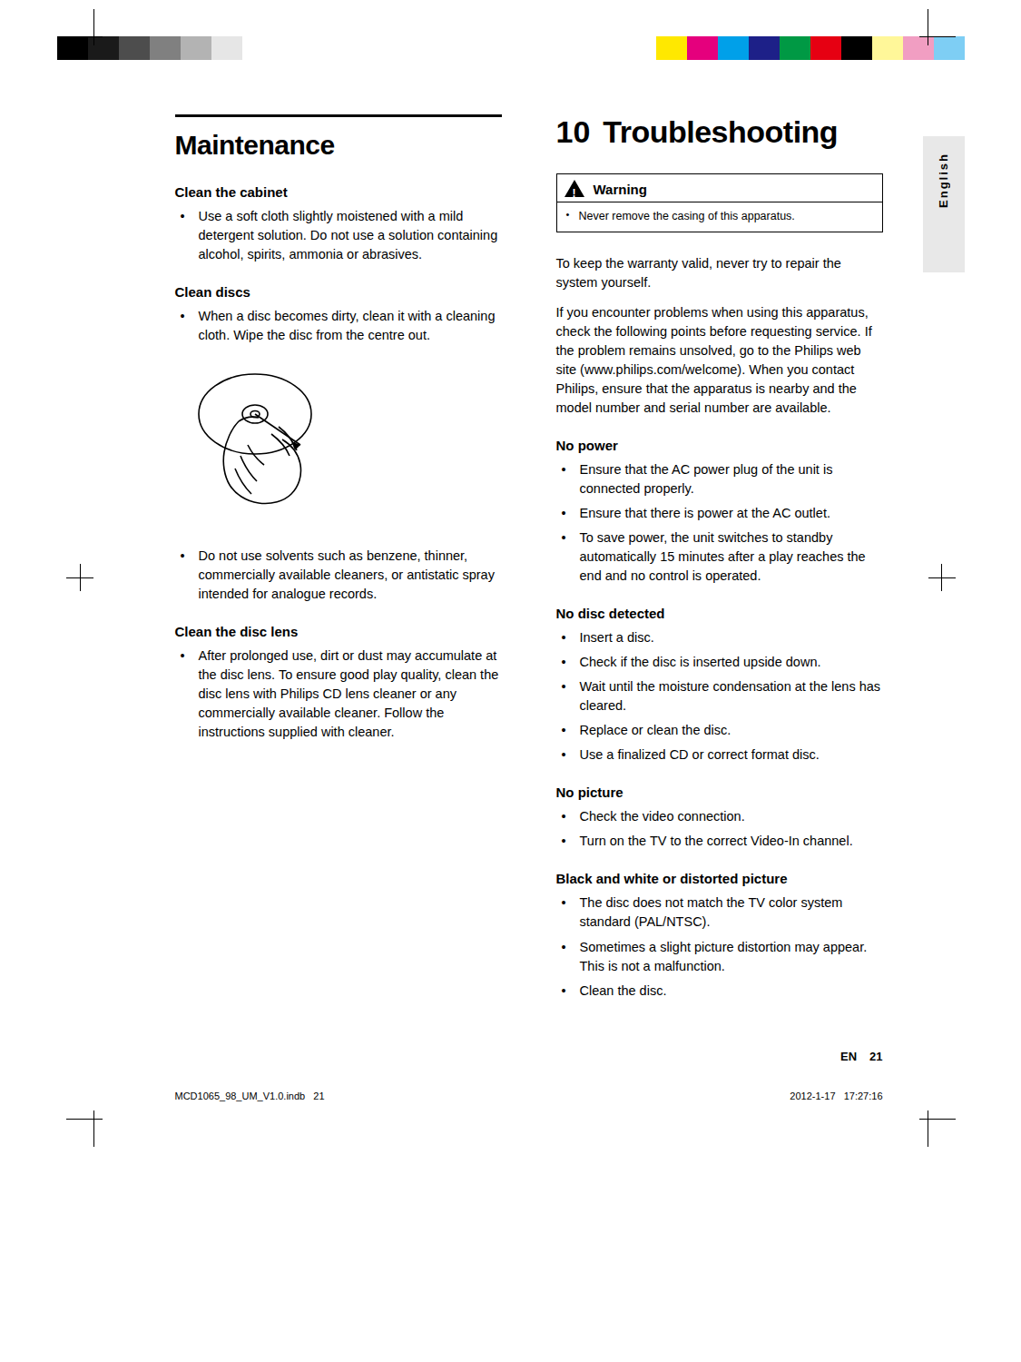English
Maintenance
Clean the cabinet
Use a soft cloth slightly moistened with a mild detergent solution. Do not use a solution containing alcohol, spirits, ammonia or abrasives.
Clean discs
When a disc becomes dirty, clean it with a cleaning cloth. Wipe the disc from the centre out.
Do not use solvents such as benzene, thinner, commercially available cleaners, or antistatic spray intended for analogue records.
Clean the disc lens
After prolonged use, dirt or dust may accumulate at the disc lens. To ensure good play quality, clean the disc lens with Philips CD lens cleaner or any commercially available cleaner. Follow the instructions supplied with cleaner.
10 Troubleshooting
Warning
Never remove the casing of this apparatus.
To keep the warranty valid, never try to repair the system yourself.
If you encounter problems when using this apparatus, check the following points before requesting service. If the problem remains unsolved, go to the Philips web site (www.philips.com/welcome). When you contact Philips, ensure that the apparatus is nearby and the model number and serial number are available.
No power
Ensure that the AC power plug of the unit is connected properly.
Ensure that there is power at the AC outlet.
To save power, the unit switches to standby automatically 15 minutes after a play reaches the end and no control is operated.
No disc detected
Insert a disc.
Check if the disc is inserted upside down.
Wait until the moisture condensation at the lens has cleared.
Replace or clean the disc.
Use a finalized CD or correct format disc.
No picture
Check the video connection.
Turn on the TV to the correct Video-In channel.
Black and white or distorted picture
The disc does not match the TV color system standard (PAL/NTSC).
Sometimes a slight picture distortion may appear. This is not a malfunction.
Clean the disc.
EN 21
MCD1065_98_UM_V1.0.indb 21 2012-1-17 17:27:16